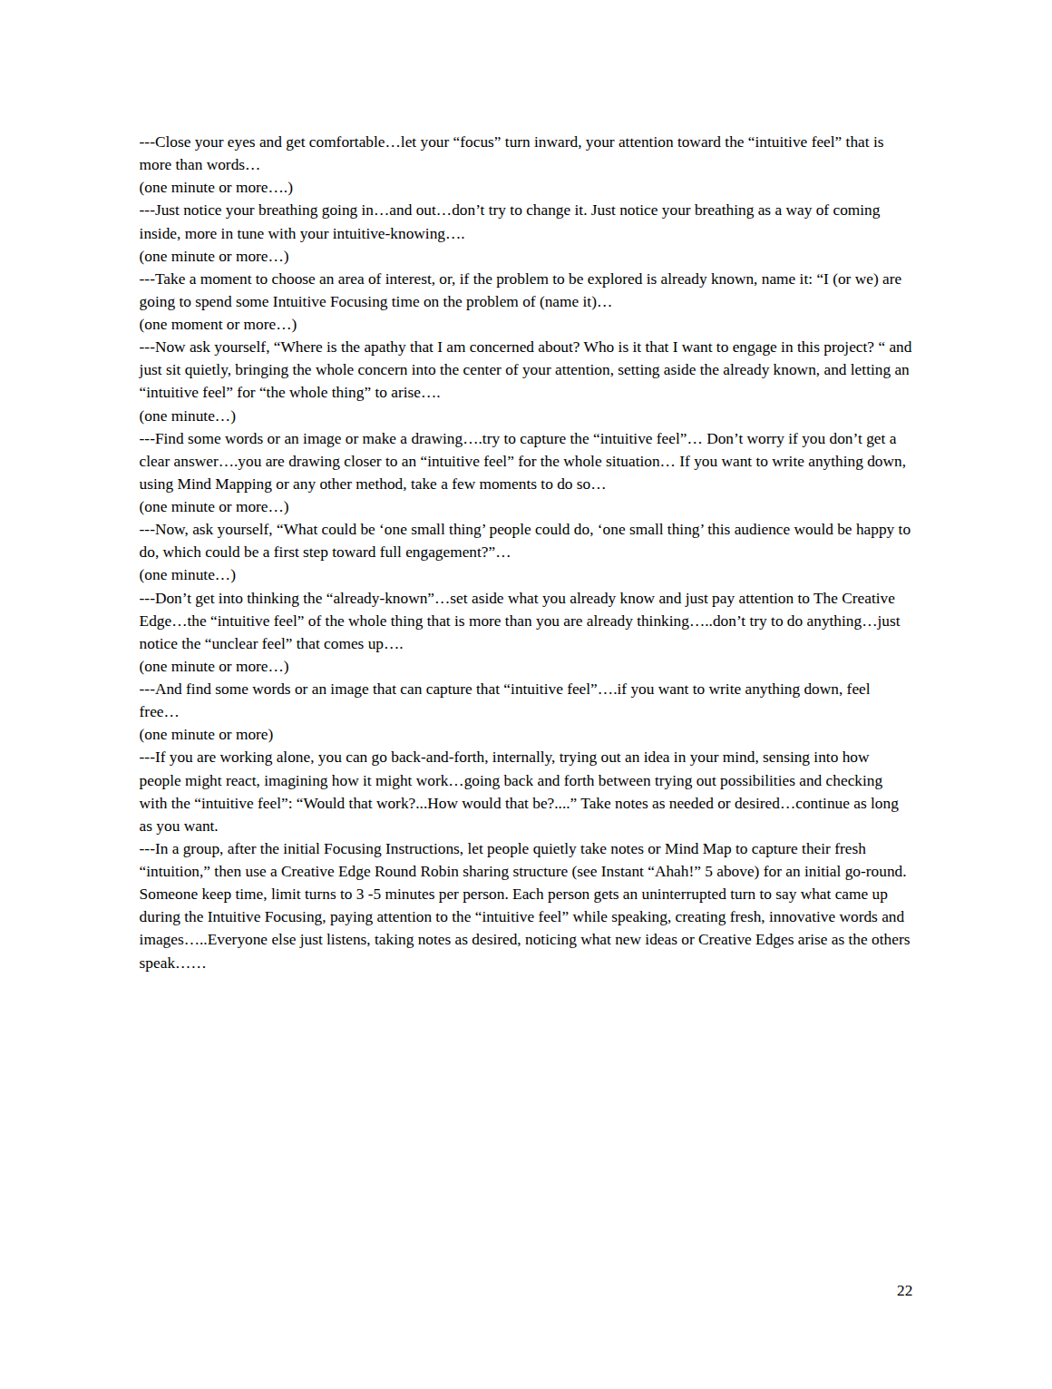---Close your eyes and get comfortable…let your “focus” turn inward, your attention toward the “intuitive feel” that is more than words…
(one minute or more….)
---Just notice your breathing going in…and out…don’t try to change it. Just notice your breathing as a way of coming inside, more in tune with your intuitive-knowing….
(one minute or more…)
---Take a moment to choose an area of interest, or, if the problem to be explored is already known, name it: “I (or we) are going to spend some Intuitive Focusing time on the problem of (name it)…
(one moment or more…)
---Now ask yourself, “Where is the apathy that I am concerned about? Who is it that I want to engage in this project? “ and just sit quietly, bringing the whole concern into the center of your attention, setting aside the already known, and letting an “intuitive feel” for “the whole thing” to arise….
(one minute…)
---Find some words or an image or make a drawing….try to capture the “intuitive feel”… Don’t worry if you don’t get a clear answer….you are drawing closer to an “intuitive feel” for the whole situation… If you want to write anything down, using Mind Mapping or any other method, take a few moments to do so…
(one minute or more…)
---Now, ask yourself, “What could be ‘one small thing’ people could do, ‘one small thing’ this audience would be happy to do, which could be a first step toward full engagement?”…
(one minute…)
---Don’t get into thinking the “already-known”…set aside what you already know and just pay attention to The Creative Edge…the “intuitive feel” of the whole thing that is more than you are already thinking…..don’t try to do anything…just notice the “unclear feel” that comes up….
(one minute or more…)
---And find some words or an image that can capture that “intuitive feel”….if you want to write anything down, feel free…
(one minute or more)
---If you are working alone, you can go back-and-forth, internally, trying out an idea in your mind, sensing into how people might react, imagining how it might work…going back and forth between trying out possibilities and checking with the “intuitive feel”: “Would that work?...How would that be?....” Take notes as needed or desired…continue as long as you want.
---In a group, after the initial Focusing Instructions, let people quietly take notes or Mind Map to capture their fresh “intuition,” then use a Creative Edge Round Robin sharing structure (see Instant “Ahah!” 5 above) for an initial go-round. Someone keep time, limit turns to 3 -5 minutes per person. Each person gets an uninterrupted turn to say what came up during the Intuitive Focusing, paying attention to the “intuitive feel” while speaking, creating fresh, innovative words and images…..Everyone else just listens, taking notes as desired, noticing what new ideas or Creative Edges arise as the others speak……
22